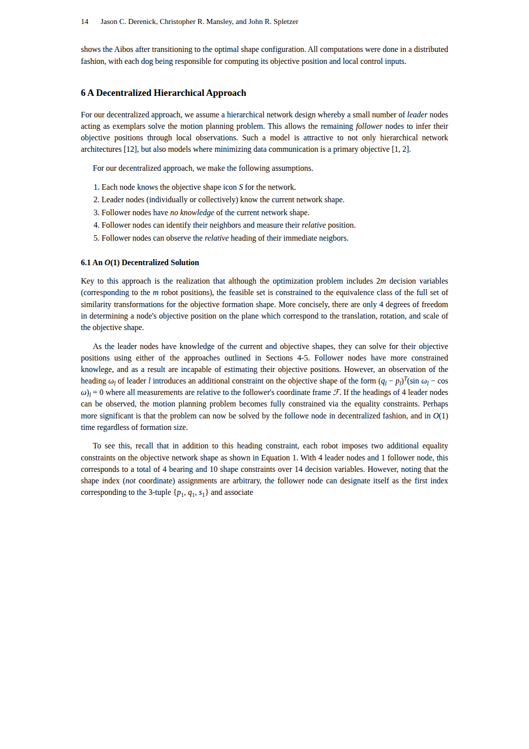14 Jason C. Derenick, Christopher R. Mansley, and John R. Spletzer
shows the Aibos after transitioning to the optimal shape configuration. All computations were done in a distributed fashion, with each dog being responsible for computing its objective position and local control inputs.
6 A Decentralized Hierarchical Approach
For our decentralized approach, we assume a hierarchical network design whereby a small number of leader nodes acting as exemplars solve the motion planning problem. This allows the remaining follower nodes to infer their objective positions through local observations. Such a model is attractive to not only hierarchical network architectures [12], but also models where minimizing data communication is a primary objective [1, 2].
For our decentralized approach, we make the following assumptions.
Each node knows the objective shape icon S for the network.
Leader nodes (individually or collectively) know the current network shape.
Follower nodes have no knowledge of the current network shape.
Follower nodes can identify their neighbors and measure their relative position.
Follower nodes can observe the relative heading of their immediate neigbors.
6.1 An O(1) Decentralized Solution
Key to this approach is the realization that although the optimization problem includes 2m decision variables (corresponding to the m robot positions), the feasible set is constrained to the equivalence class of the full set of similarity transformations for the objective formation shape. More concisely, there are only 4 degrees of freedom in determining a node's objective position on the plane which correspond to the translation, rotation, and scale of the objective shape.
As the leader nodes have knowledge of the current and objective shapes, they can solve for their objective positions using either of the approaches outlined in Sections 4-5. Follower nodes have more constrained knowlege, and as a result are incapable of estimating their objective positions. However, an observation of the heading ωl of leader l introduces an additional constraint on the objective shape of the form (ql − pl)T(sin ωl − cos ω)l = 0 where all measurements are relative to the follower's coordinate frame ℱ. If the headings of 4 leader nodes can be observed, the motion planning problem becomes fully constrained via the equality constraints. Perhaps more significant is that the problem can now be solved by the followe node in decentralized fashion, and in O(1) time regardless of formation size.
To see this, recall that in addition to this heading constraint, each robot imposes two additional equality constraints on the objective network shape as shown in Equation 1. With 4 leader nodes and 1 follower node, this corresponds to a total of 4 bearing and 10 shape constraints over 14 decision variables. However, noting that the shape index (not coordinate) assignments are arbitrary, the follower node can designate itself as the first index corresponding to the 3-tuple {p1, q1, s1} and associate